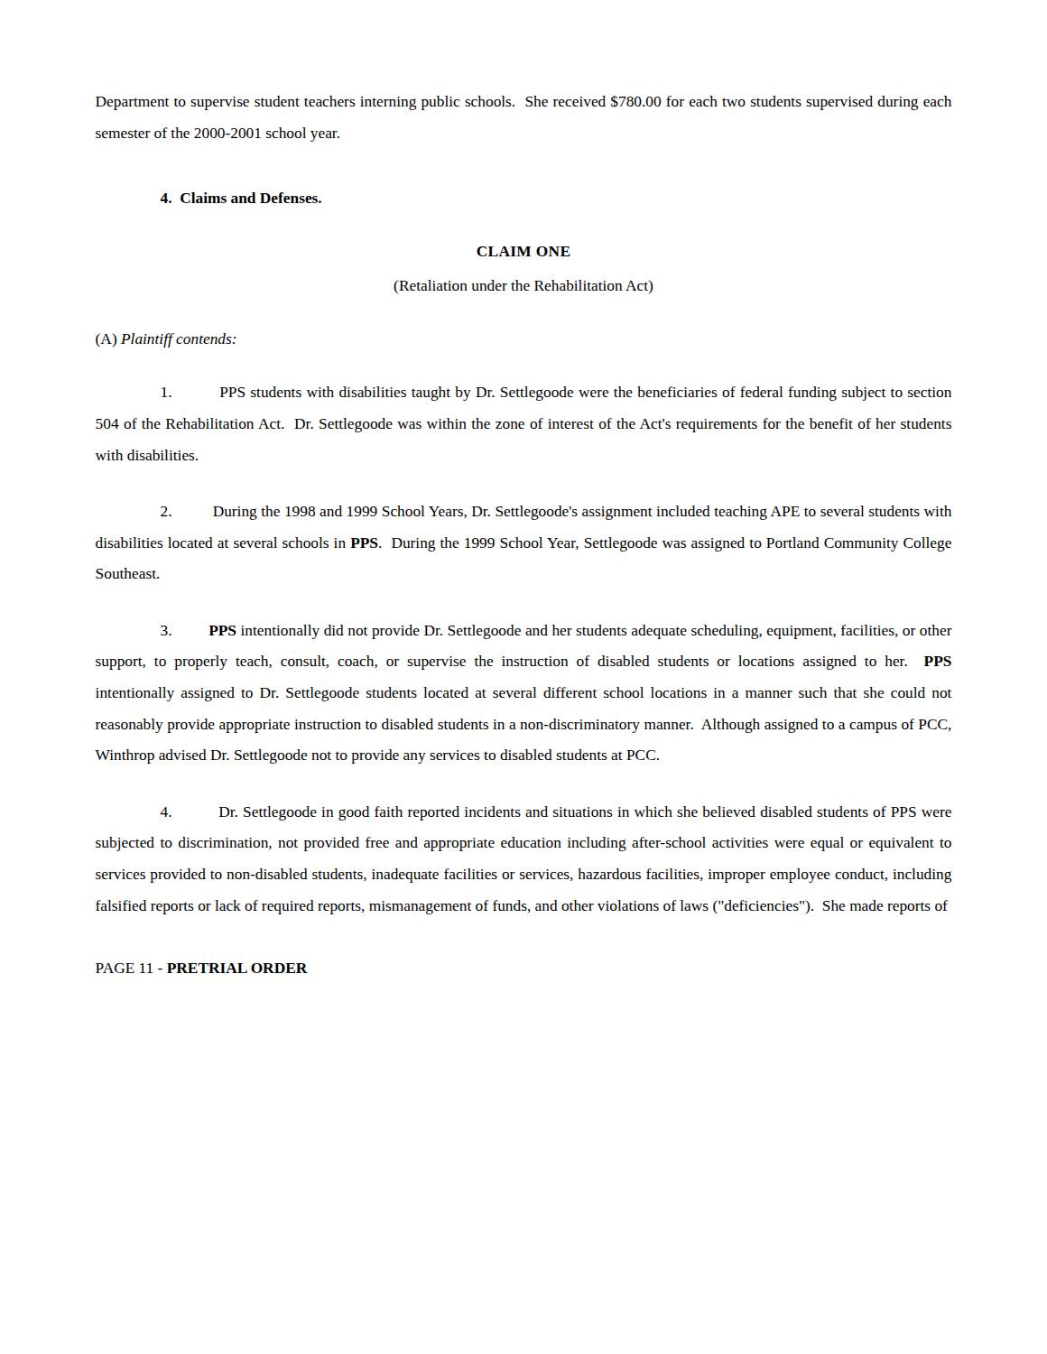Department to supervise student teachers interning public schools. She received $780.00 for each two students supervised during each semester of the 2000-2001 school year.
4. Claims and Defenses.
CLAIM ONE
(Retaliation under the Rehabilitation Act)
(A) Plaintiff contends:
1. PPS students with disabilities taught by Dr. Settlegoode were the beneficiaries of federal funding subject to section 504 of the Rehabilitation Act. Dr. Settlegoode was within the zone of interest of the Act's requirements for the benefit of her students with disabilities.
2. During the 1998 and 1999 School Years, Dr. Settlegoode's assignment included teaching APE to several students with disabilities located at several schools in PPS. During the 1999 School Year, Settlegoode was assigned to Portland Community College Southeast.
3. PPS intentionally did not provide Dr. Settlegoode and her students adequate scheduling, equipment, facilities, or other support, to properly teach, consult, coach, or supervise the instruction of disabled students or locations assigned to her. PPS intentionally assigned to Dr. Settlegoode students located at several different school locations in a manner such that she could not reasonably provide appropriate instruction to disabled students in a non-discriminatory manner. Although assigned to a campus of PCC, Winthrop advised Dr. Settlegoode not to provide any services to disabled students at PCC.
4. Dr. Settlegoode in good faith reported incidents and situations in which she believed disabled students of PPS were subjected to discrimination, not provided free and appropriate education including after-school activities were equal or equivalent to services provided to non-disabled students, inadequate facilities or services, hazardous facilities, improper employee conduct, including falsified reports or lack of required reports, mismanagement of funds, and other violations of laws ("deficiencies"). She made reports of
PAGE 11 - PRETRIAL ORDER